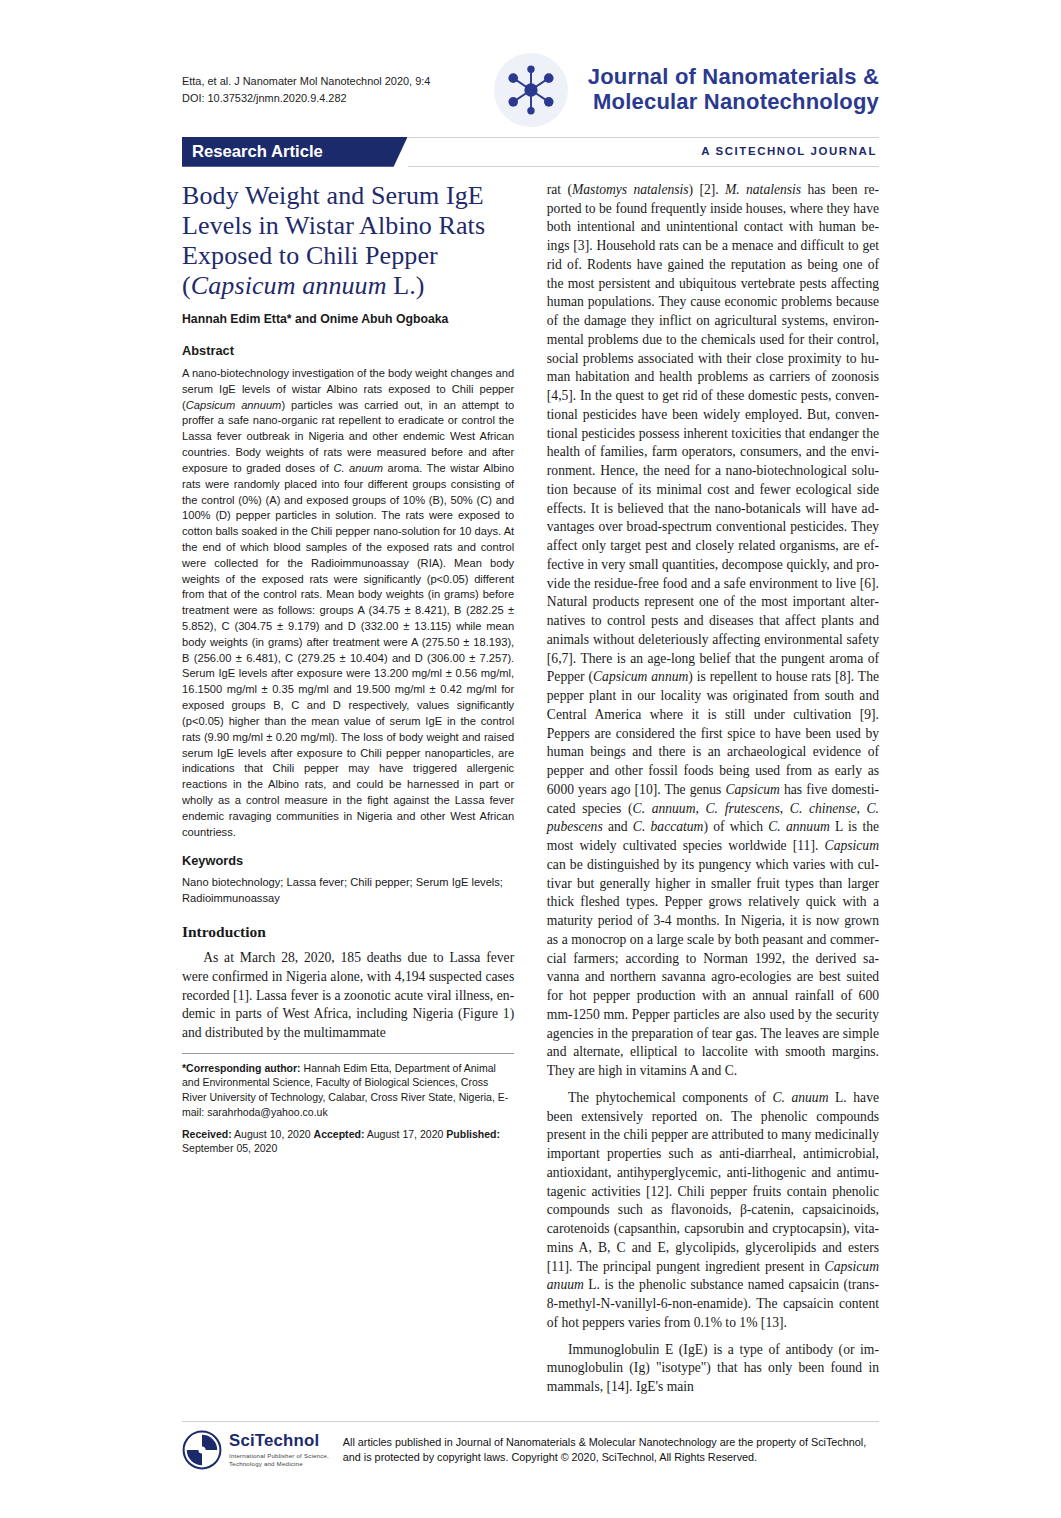Etta, et al. J Nanomater Mol Nanotechnol 2020, 9:4 DOI: 10.37532/jnmn.2020.9.4.282
Journal of Nanomaterials &
Molecular Nanotechnology
Research Article
A SCITECHNOL JOURNAL
Body Weight and Serum IgE Levels in Wistar Albino Rats Exposed to Chili Pepper (Capsicum annuum L.)
Hannah Edim Etta* and Onime Abuh Ogboaka
Abstract
A nano-biotechnology investigation of the body weight changes and serum IgE levels of wistar Albino rats exposed to Chili pepper (Capsicum annuum) particles was carried out, in an attempt to proffer a safe nano-organic rat repellent to eradicate or control the Lassa fever outbreak in Nigeria and other endemic West African countries. Body weights of rats were measured before and after exposure to graded doses of C. anuum aroma. The wistar Albino rats were randomly placed into four different groups consisting of the control (0%) (A) and exposed groups of 10% (B), 50% (C) and 100% (D) pepper particles in solution. The rats were exposed to cotton balls soaked in the Chili pepper nano-solution for 10 days. At the end of which blood samples of the exposed rats and control were collected for the Radioimmunoassay (RIA). Mean body weights of the exposed rats were significantly (p<0.05) different from that of the control rats. Mean body weights (in grams) before treatment were as follows: groups A (34.75 ± 8.421), B (282.25 ± 5.852), C (304.75 ± 9.179) and D (332.00 ± 13.115) while mean body weights (in grams) after treatment were A (275.50 ± 18.193), B (256.00 ± 6.481), C (279.25 ± 10.404) and D (306.00 ± 7.257). Serum IgE levels after exposure were 13.200 mg/ml ± 0.56 mg/ml, 16.1500 mg/ml ± 0.35 mg/ml and 19.500 mg/ml ± 0.42 mg/ml for exposed groups B, C and D respectively, values significantly (p<0.05) higher than the mean value of serum IgE in the control rats (9.90 mg/ml ± 0.20 mg/ml). The loss of body weight and raised serum IgE levels after exposure to Chili pepper nanoparticles, are indications that Chili pepper may have triggered allergenic reactions in the Albino rats, and could be harnessed in part or wholly as a control measure in the fight against the Lassa fever endemic ravaging communities in Nigeria and other West African countriess.
Keywords
Nano biotechnology; Lassa fever; Chili pepper; Serum IgE levels; Radioimmunoassay
Introduction
As at March 28, 2020, 185 deaths due to Lassa fever were confirmed in Nigeria alone, with 4,194 suspected cases recorded [1]. Lassa fever is a zoonotic acute viral illness, endemic in parts of West Africa, including Nigeria (Figure 1) and distributed by the multimammate
*Corresponding author: Hannah Edim Etta, Department of Animal and Environmental Science, Faculty of Biological Sciences, Cross River University of Technology, Calabar, Cross River State, Nigeria, E-mail: sarahrhoda@yahoo.co.uk
Received: August 10, 2020 Accepted: August 17, 2020 Published: September 05, 2020
rat (Mastomys natalensis) [2]. M. natalensis has been reported to be found frequently inside houses, where they have both intentional and unintentional contact with human beings [3]. Household rats can be a menace and difficult to get rid of. Rodents have gained the reputation as being one of the most persistent and ubiquitous vertebrate pests affecting human populations. They cause economic problems because of the damage they inflict on agricultural systems, environmental problems due to the chemicals used for their control, social problems associated with their close proximity to human habitation and health problems as carriers of zoonosis [4,5]. In the quest to get rid of these domestic pests, conventional pesticides have been widely employed. But, conventional pesticides possess inherent toxicities that endanger the health of families, farm operators, consumers, and the environment. Hence, the need for a nano-biotechnological solution because of its minimal cost and fewer ecological side effects. It is believed that the nano-botanicals will have advantages over broad-spectrum conventional pesticides. They affect only target pest and closely related organisms, are effective in very small quantities, decompose quickly, and provide the residue-free food and a safe environment to live [6]. Natural products represent one of the most important alternatives to control pests and diseases that affect plants and animals without deleteriously affecting environmental safety [6,7]. There is an age-long belief that the pungent aroma of Pepper (Capsicum annum) is repellent to house rats [8]. The pepper plant in our locality was originated from south and Central America where it is still under cultivation [9]. Peppers are considered the first spice to have been used by human beings and there is an archaeological evidence of pepper and other fossil foods being used from as early as 6000 years ago [10]. The genus Capsicum has five domesticated species (C. annuum, C. frutescens, C. chinense, C. pubescens and C. baccatum) of which C. annuum L is the most widely cultivated species worldwide [11]. Capsicum can be distinguished by its pungency which varies with cultivar but generally higher in smaller fruit types than larger thick fleshed types. Pepper grows relatively quick with a maturity period of 3-4 months. In Nigeria, it is now grown as a monocrop on a large scale by both peasant and commercial farmers; according to Norman 1992, the derived savanna and northern savanna agro-ecologies are best suited for hot pepper production with an annual rainfall of 600 mm-1250 mm. Pepper particles are also used by the security agencies in the preparation of tear gas. The leaves are simple and alternate, elliptical to laccolite with smooth margins. They are high in vitamins A and C.
The phytochemical components of C. anuum L. have been extensively reported on. The phenolic compounds present in the chili pepper are attributed to many medicinally important properties such as anti-diarrheal, antimicrobial, antioxidant, antihyperglycemic, anti-lithogenic and antimutagenic activities [12]. Chili pepper fruits contain phenolic compounds such as flavonoids, β-catenin, capsaicinoids, carotenoids (capsanthin, capsorubin and cryptocapsin), vitamins A, B, C and E, glycolipids, glycerolipids and esters [11]. The principal pungent ingredient present in Capsicum anuum L. is the phenolic substance named capsaicin (trans-8-methyl-N-vanillyl-6-non-enamide). The capsaicin content of hot peppers varies from 0.1% to 1% [13].
Immunoglobulin E (IgE) is a type of antibody (or immunoglobulin (Ig) "isotype") that has only been found in mammals, [14]. IgE's main
Sci Technol
International Publisher of Science,
Technology and Medicine
All articles published in Journal of Nanomaterials & Molecular Nanotechnology are the property of SciTechnol, and is protected by copyright laws. Copyright © 2020, SciTechnol, All Rights Reserved.